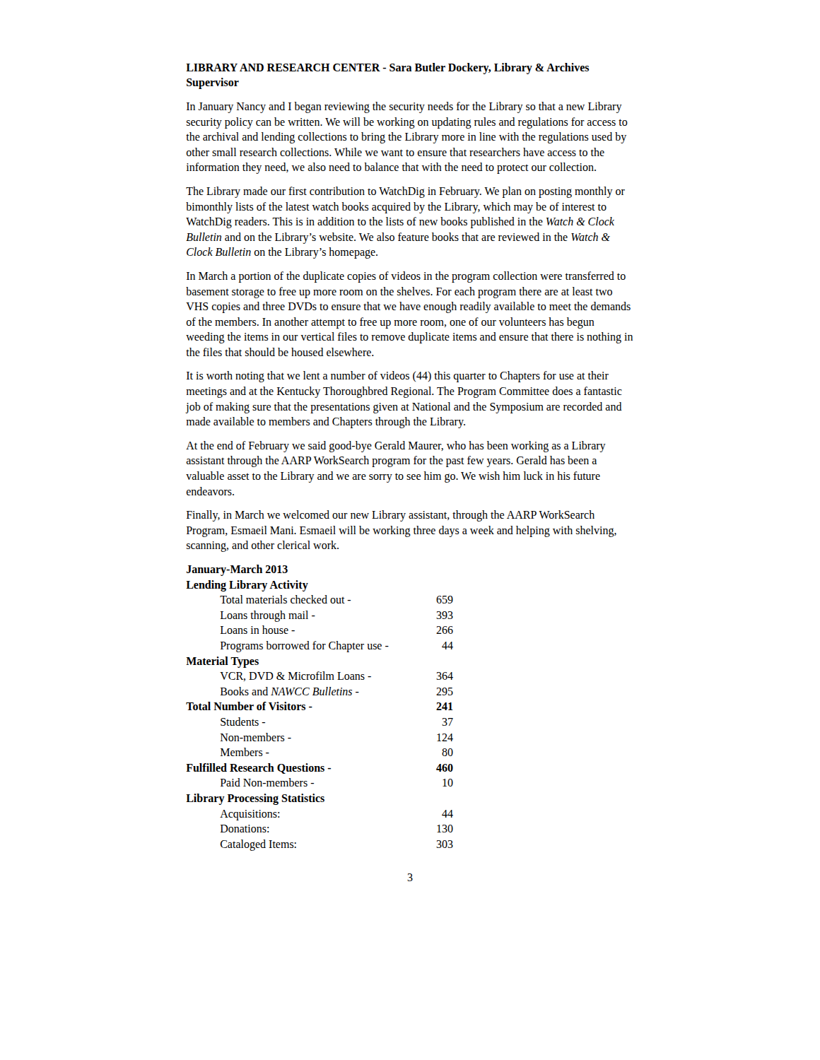LIBRARY AND RESEARCH CENTER - Sara Butler Dockery, Library & Archives Supervisor
In January Nancy and I began reviewing the security needs for the Library so that a new Library security policy can be written. We will be working on updating rules and regulations for access to the archival and lending collections to bring the Library more in line with the regulations used by other small research collections. While we want to ensure that researchers have access to the information they need, we also need to balance that with the need to protect our collection.
The Library made our first contribution to WatchDig in February. We plan on posting monthly or bimonthly lists of the latest watch books acquired by the Library, which may be of interest to WatchDig readers. This is in addition to the lists of new books published in the Watch & Clock Bulletin and on the Library’s website. We also feature books that are reviewed in the Watch & Clock Bulletin on the Library’s homepage.
In March a portion of the duplicate copies of videos in the program collection were transferred to basement storage to free up more room on the shelves. For each program there are at least two VHS copies and three DVDs to ensure that we have enough readily available to meet the demands of the members. In another attempt to free up more room, one of our volunteers has begun weeding the items in our vertical files to remove duplicate items and ensure that there is nothing in the files that should be housed elsewhere.
It is worth noting that we lent a number of videos (44) this quarter to Chapters for use at their meetings and at the Kentucky Thoroughbred Regional. The Program Committee does a fantastic job of making sure that the presentations given at National and the Symposium are recorded and made available to members and Chapters through the Library.
At the end of February we said good-bye Gerald Maurer, who has been working as a Library assistant through the AARP WorkSearch program for the past few years. Gerald has been a valuable asset to the Library and we are sorry to see him go. We wish him luck in his future endeavors.
Finally, in March we welcomed our new Library assistant, through the AARP WorkSearch Program, Esmaeil Mani. Esmaeil will be working three days a week and helping with shelving, scanning, and other clerical work.
January-March 2013
| Lending Library Activity |
| Total materials checked out - | 659 |
| Loans through mail - | 393 |
| Loans in house - | 266 |
| Programs borrowed for Chapter use - | 44 |
| Material Types |
| VCR, DVD & Microfilm Loans - | 364 |
| Books and NAWCC Bulletins - | 295 |
| Total Number of Visitors - | 241 |
| Students - | 37 |
| Non-members - | 124 |
| Members - | 80 |
| Fulfilled Research Questions - | 460 |
| Paid Non-members - | 10 |
| Library Processing Statistics |
| Acquisitions: | 44 |
| Donations: | 130 |
| Cataloged Items: | 303 |
3